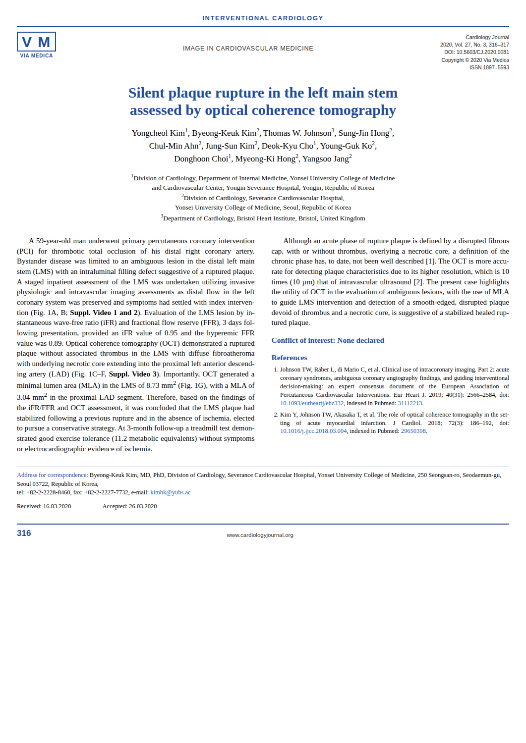INTERVENTIONAL CARDIOLOGY
V M VIA MEDICA
IMAGE IN CARDIOVASCULAR MEDICINE
Cardiology Journal
2020, Vol. 27, No. 3, 316–317
DOI: 10.5603/CJ.2020.0081
Copyright © 2020 Via Medica
ISSN 1897–5593
Silent plaque rupture in the left main stem
assessed by optical coherence tomography
Yongcheol Kim1, Byeong-Keuk Kim2, Thomas W. Johnson3, Sung-Jin Hong2,
Chul-Min Ahn2, Jung-Sun Kim2, Deok-Kyu Cho1, Young-Guk Ko2,
Donghoon Choi1, Myeong-Ki Hong2, Yangsoo Jang2
1Division of Cardiology, Department of Internal Medicine, Yonsei University College of Medicine
and Cardiovascular Center, Yongin Severance Hospital, Yongin, Republic of Korea
2Division of Cardiology, Severance Cardiovascular Hospital,
Yonsei University College of Medicine, Seoul, Republic of Korea
3Department of Cardiology, Bristol Heart Institute, Bristol, United Kingdom
A 59-year-old man underwent primary percutaneous coronary intervention (PCI) for thrombotic total occlusion of his distal right coronary artery. Bystander disease was limited to an ambiguous lesion in the distal left main stem (LMS) with an intraluminal filling defect suggestive of a ruptured plaque. A staged inpatient assessment of the LMS was undertaken utilizing invasive physiologic and intravascular imaging assessments as distal flow in the left coronary system was preserved and symptoms had settled with index intervention (Fig. 1A, B; Suppl. Video 1 and 2). Evaluation of the LMS lesion by instantaneous wave-free ratio (iFR) and fractional flow reserve (FFR), 3 days following presentation, provided an iFR value of 0.95 and the hyperemic FFR value was 0.89. Optical coherence tomography (OCT) demonstrated a ruptured plaque without associated thrombus in the LMS with diffuse fibroatheroma with underlying necrotic core extending into the proximal left anterior descending artery (LAD) (Fig. 1C–F, Suppl. Video 3). Importantly, OCT generated a minimal lumen area (MLA) in the LMS of 8.73 mm2 (Fig. 1G), with a MLA of 3.04 mm2 in the proximal LAD segment. Therefore, based on the findings of the iFR/FFR and OCT assessment, it was concluded that the LMS plaque had stabilized following a previous rupture and in the absence of ischemia, elected to pursue a conservative strategy. At 3-month follow-up a treadmill test demonstrated good exercise tolerance (11.2 metabolic equivalents) without symptoms or electrocardiographic evidence of ischemia.
Although an acute phase of rupture plaque is defined by a disrupted fibrous cap, with or without thrombus, overlying a necrotic core, a definition of the chronic phase has, to date, not been well described [1]. The OCT is more accurate for detecting plaque characteristics due to its higher resolution, which is 10 times (10 µm) that of intravascular ultrasound [2]. The present case highlights the utility of OCT in the evaluation of ambiguous lesions, with the use of MLA to guide LMS intervention and detection of a smooth-edged, disrupted plaque devoid of thrombus and a necrotic core, is suggestive of a stabilized healed ruptured plaque.
Conflict of interest: None declared
References
Johnson TW, Räber L, di Mario C, et al. Clinical use of intracoronary imaging. Part 2: acute coronary syndromes, ambiguous coronary angiography findings, and guiding interventional decision-making: an expert consensus document of the European Association of Percutaneous Cardiovascular Interventions. Eur Heart J. 2019; 40(31): 2566–2584, doi: 10.1093/eurheartj/ehz332, indexed in Pubmed: 31112213.
Kim Y, Johnson TW, Akasaka T, et al. The role of optical coherence tomography in the setting of acute myocardial infarction. J Cardiol. 2018; 72(3): 186–192, doi: 10.1016/j.jjcc.2018.03.004, indexed in Pubmed: 29650398.
Address for correspondence: Byeong-Keuk Kim, MD, PhD, Division of Cardiology, Severance Cardiovascular Hospital, Yonsei University College of Medicine, 250 Seongsan-ro, Seodaemun-gu, Seoul 03722, Republic of Korea,
tel: +82-2-2228-8460, fax: +82-2-2227-7732, e-mail: kimbk@yuhs.ac
Received: 16.03.2020 Accepted: 26.03.2020
316
www.cardiologyjournal.org